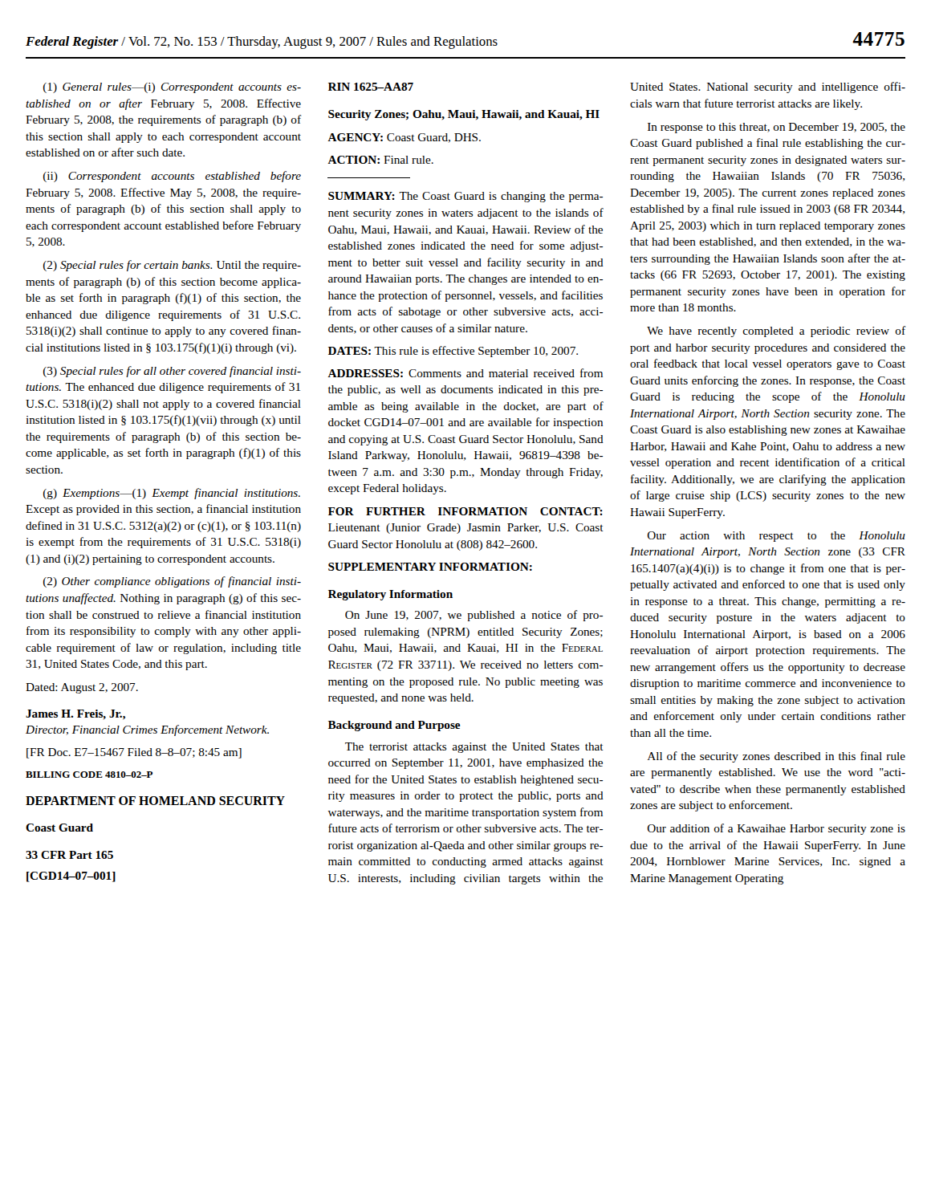Federal Register / Vol. 72, No. 153 / Thursday, August 9, 2007 / Rules and Regulations
44775
(1) General rules—(i) Correspondent accounts established on or after February 5, 2008. Effective February 5, 2008, the requirements of paragraph (b) of this section shall apply to each correspondent account established on or after such date.
(ii) Correspondent accounts established before February 5, 2008. Effective May 5, 2008, the requirements of paragraph (b) of this section shall apply to each correspondent account established before February 5, 2008.
(2) Special rules for certain banks. Until the requirements of paragraph (b) of this section become applicable as set forth in paragraph (f)(1) of this section, the enhanced due diligence requirements of 31 U.S.C. 5318(i)(2) shall continue to apply to any covered financial institutions listed in § 103.175(f)(1)(i) through (vi).
(3) Special rules for all other covered financial institutions. The enhanced due diligence requirements of 31 U.S.C. 5318(i)(2) shall not apply to a covered financial institution listed in § 103.175(f)(1)(vii) through (x) until the requirements of paragraph (b) of this section become applicable, as set forth in paragraph (f)(1) of this section.
(g) Exemptions—(1) Exempt financial institutions. Except as provided in this section, a financial institution defined in 31 U.S.C. 5312(a)(2) or (c)(1), or § 103.11(n) is exempt from the requirements of 31 U.S.C. 5318(i)(1) and (i)(2) pertaining to correspondent accounts.
(2) Other compliance obligations of financial institutions unaffected. Nothing in paragraph (g) of this section shall be construed to relieve a financial institution from its responsibility to comply with any other applicable requirement of law or regulation, including title 31, United States Code, and this part.
Dated: August 2, 2007.
James H. Freis, Jr.,
Director, Financial Crimes Enforcement Network.
[FR Doc. E7–15467 Filed 8–8–07; 8:45 am]
BILLING CODE 4810–02–P
DEPARTMENT OF HOMELAND SECURITY
Coast Guard
33 CFR Part 165
[CGD14–07–001]
RIN 1625–AA87
Security Zones; Oahu, Maui, Hawaii, and Kauai, HI
AGENCY: Coast Guard, DHS.
ACTION: Final rule.
SUMMARY: The Coast Guard is changing the permanent security zones in waters adjacent to the islands of Oahu, Maui, Hawaii, and Kauai, Hawaii. Review of the established zones indicated the need for some adjustment to better suit vessel and facility security in and around Hawaiian ports. The changes are intended to enhance the protection of personnel, vessels, and facilities from acts of sabotage or other subversive acts, accidents, or other causes of a similar nature.
DATES: This rule is effective September 10, 2007.
ADDRESSES: Comments and material received from the public, as well as documents indicated in this preamble as being available in the docket, are part of docket CGD14–07–001 and are available for inspection and copying at U.S. Coast Guard Sector Honolulu, Sand Island Parkway, Honolulu, Hawaii, 96819–4398 between 7 a.m. and 3:30 p.m., Monday through Friday, except Federal holidays.
FOR FURTHER INFORMATION CONTACT: Lieutenant (Junior Grade) Jasmin Parker, U.S. Coast Guard Sector Honolulu at (808) 842–2600.
SUPPLEMENTARY INFORMATION:
Regulatory Information
On June 19, 2007, we published a notice of proposed rulemaking (NPRM) entitled Security Zones; Oahu, Maui, Hawaii, and Kauai, HI in the Federal Register (72 FR 33711). We received no letters commenting on the proposed rule. No public meeting was requested, and none was held.
Background and Purpose
The terrorist attacks against the United States that occurred on September 11, 2001, have emphasized the need for the United States to establish heightened security measures in order to protect the public, ports and waterways, and the maritime transportation system from future acts of terrorism or other subversive acts. The terrorist organization al-Qaeda and other similar groups remain committed to conducting armed attacks against U.S. interests, including civilian targets within the United States. National security and intelligence officials warn that future terrorist attacks are likely.
In response to this threat, on December 19, 2005, the Coast Guard published a final rule establishing the current permanent security zones in designated waters surrounding the Hawaiian Islands (70 FR 75036, December 19, 2005). The current zones replaced zones established by a final rule issued in 2003 (68 FR 20344, April 25, 2003) which in turn replaced temporary zones that had been established, and then extended, in the waters surrounding the Hawaiian Islands soon after the attacks (66 FR 52693, October 17, 2001). The existing permanent security zones have been in operation for more than 18 months.
We have recently completed a periodic review of port and harbor security procedures and considered the oral feedback that local vessel operators gave to Coast Guard units enforcing the zones. In response, the Coast Guard is reducing the scope of the Honolulu International Airport, North Section security zone. The Coast Guard is also establishing new zones at Kawaihae Harbor, Hawaii and Kahe Point, Oahu to address a new vessel operation and recent identification of a critical facility. Additionally, we are clarifying the application of large cruise ship (LCS) security zones to the new Hawaii SuperFerry.
Our action with respect to the Honolulu International Airport, North Section zone (33 CFR 165.1407(a)(4)(i)) is to change it from one that is perpetually activated and enforced to one that is used only in response to a threat. This change, permitting a reduced security posture in the waters adjacent to Honolulu International Airport, is based on a 2006 reevaluation of airport protection requirements. The new arrangement offers us the opportunity to decrease disruption to maritime commerce and inconvenience to small entities by making the zone subject to activation and enforcement only under certain conditions rather than all the time.
All of the security zones described in this final rule are permanently established. We use the word ''activated'' to describe when these permanently established zones are subject to enforcement.
Our addition of a Kawaihae Harbor security zone is due to the arrival of the Hawaii SuperFerry. In June 2004, Hornblower Marine Services, Inc. signed a Marine Management Operating